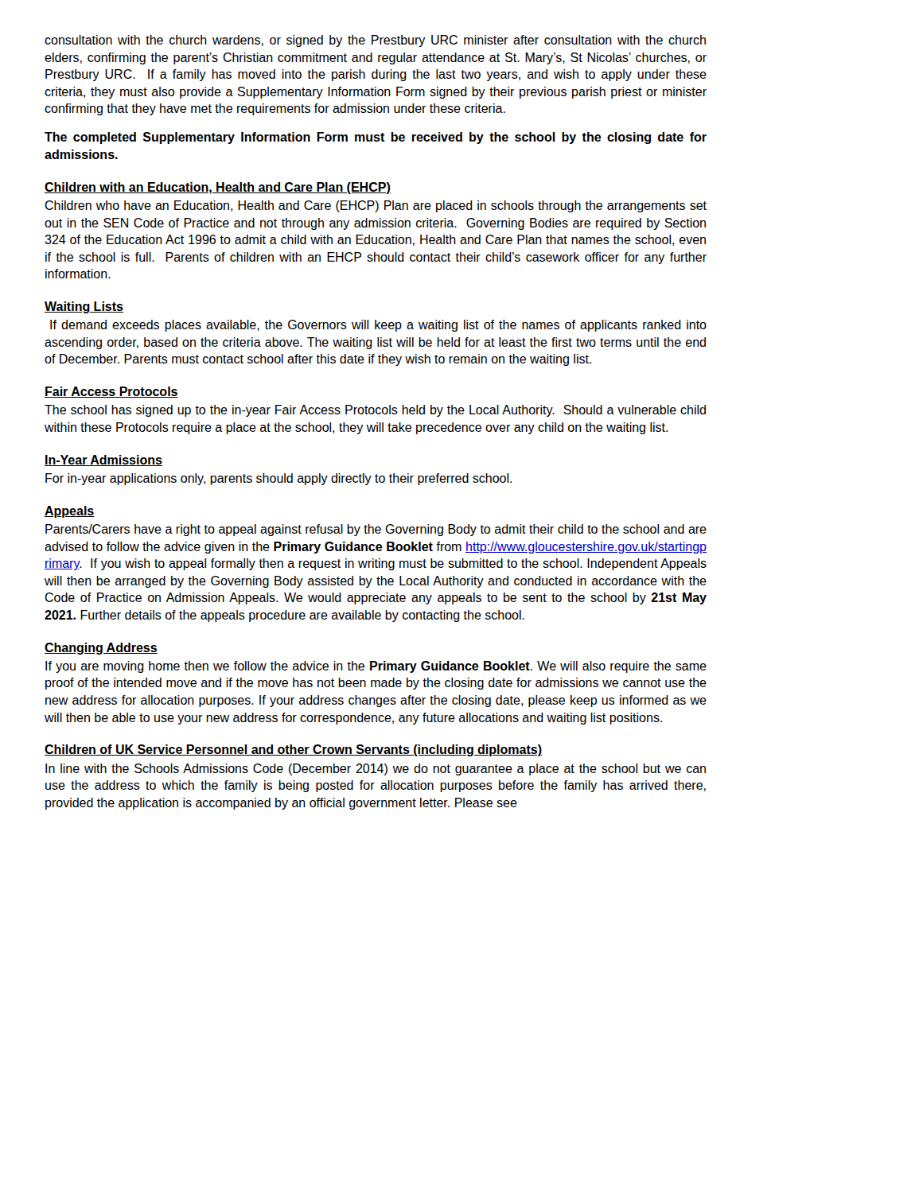consultation with the church wardens, or signed by the Prestbury URC minister after consultation with the church elders, confirming the parent’s Christian commitment and regular attendance at St. Mary’s, St Nicolas’ churches, or Prestbury URC. If a family has moved into the parish during the last two years, and wish to apply under these criteria, they must also provide a Supplementary Information Form signed by their previous parish priest or minister confirming that they have met the requirements for admission under these criteria.
The completed Supplementary Information Form must be received by the school by the closing date for admissions.
Children with an Education, Health and Care Plan (EHCP)
Children who have an Education, Health and Care (EHCP) Plan are placed in schools through the arrangements set out in the SEN Code of Practice and not through any admission criteria. Governing Bodies are required by Section 324 of the Education Act 1996 to admit a child with an Education, Health and Care Plan that names the school, even if the school is full. Parents of children with an EHCP should contact their child’s casework officer for any further information.
Waiting Lists
If demand exceeds places available, the Governors will keep a waiting list of the names of applicants ranked into ascending order, based on the criteria above. The waiting list will be held for at least the first two terms until the end of December. Parents must contact school after this date if they wish to remain on the waiting list.
Fair Access Protocols
The school has signed up to the in-year Fair Access Protocols held by the Local Authority. Should a vulnerable child within these Protocols require a place at the school, they will take precedence over any child on the waiting list.
In-Year Admissions
For in-year applications only, parents should apply directly to their preferred school.
Appeals
Parents/Carers have a right to appeal against refusal by the Governing Body to admit their child to the school and are advised to follow the advice given in the Primary Guidance Booklet from http://www.gloucestershire.gov.uk/startingprimary. If you wish to appeal formally then a request in writing must be submitted to the school. Independent Appeals will then be arranged by the Governing Body assisted by the Local Authority and conducted in accordance with the Code of Practice on Admission Appeals. We would appreciate any appeals to be sent to the school by 21st May 2021. Further details of the appeals procedure are available by contacting the school.
Changing Address
If you are moving home then we follow the advice in the Primary Guidance Booklet. We will also require the same proof of the intended move and if the move has not been made by the closing date for admissions we cannot use the new address for allocation purposes. If your address changes after the closing date, please keep us informed as we will then be able to use your new address for correspondence, any future allocations and waiting list positions.
Children of UK Service Personnel and other Crown Servants (including diplomats)
In line with the Schools Admissions Code (December 2014) we do not guarantee a place at the school but we can use the address to which the family is being posted for allocation purposes before the family has arrived there, provided the application is accompanied by an official government letter. Please see